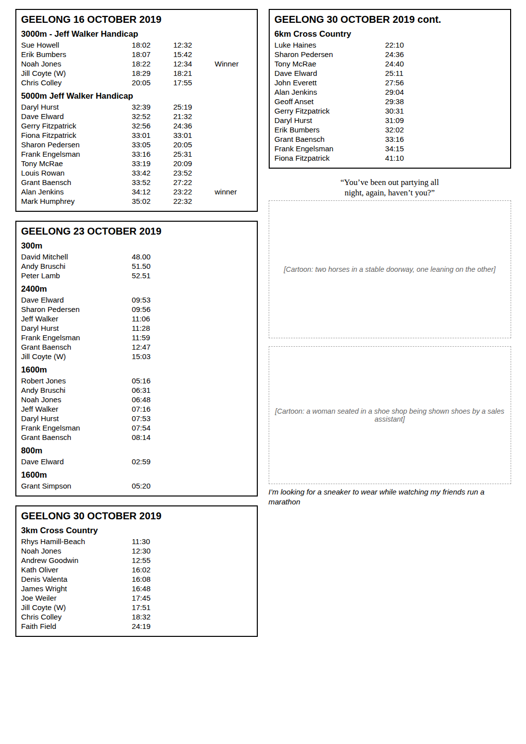GEELONG 16 OCTOBER 2019
3000m - Jeff Walker Handicap
| Sue Howell | 18:02 | 12:32 | |
| Erik Bumbers | 18:07 | 15:42 | |
| Noah Jones | 18:22 | 12:34 | Winner |
| Jill Coyte (W) | 18:29 | 18:21 | |
| Chris Colley | 20:05 | 17:55 | |
5000m Jeff Walker Handicap
| Daryl Hurst | 32:39 | 25:19 | |
| Dave Elward | 32:52 | 21:32 | |
| Gerry Fitzpatrick | 32:56 | 24:36 | |
| Fiona Fitzpatrick | 33:01 | 33:01 | |
| Sharon Pedersen | 33:05 | 20:05 | |
| Frank Engelsman | 33:16 | 25:31 | |
| Tony McRae | 33:19 | 20:09 | |
| Louis Rowan | 33:42 | 23:52 | |
| Grant Baensch | 33:52 | 27:22 | |
| Alan Jenkins | 34:12 | 23:22 | winner |
| Mark Humphrey | 35:02 | 22:32 | |
GEELONG 23 OCTOBER 2019
300m
| David Mitchell | 48.00 | | |
| Andy Bruschi | 51.50 | | |
| Peter Lamb | 52.51 | | |
2400m
| Dave Elward | 09:53 | | |
| Sharon Pedersen | 09:56 | | |
| Jeff Walker | 11:06 | | |
| Daryl Hurst | 11:28 | | |
| Frank Engelsman | 11:59 | | |
| Grant Baensch | 12:47 | | |
| Jill Coyte (W) | 15:03 | | |
1600m
| Robert Jones | 05:16 | | |
| Andy Bruschi | 06:31 | | |
| Noah Jones | 06:48 | | |
| Jeff Walker | 07:16 | | |
| Daryl Hurst | 07:53 | | |
| Frank Engelsman | 07:54 | | |
| Grant Baensch | 08:14 | | |
800m
| Dave Elward | 02:59 | | |
1600m
| Grant Simpson | 05:20 | | |
GEELONG 30 OCTOBER 2019
3km Cross Country
| Rhys Hamill-Beach | 11:30 | | |
| Noah Jones | 12:30 | | |
| Andrew Goodwin | 12:55 | | |
| Kath Oliver | 16:02 | | |
| Denis Valenta | 16:08 | | |
| James Wright | 16:48 | | |
| Joe Weiler | 17:45 | | |
| Jill Coyte (W) | 17:51 | | |
| Chris Colley | 18:32 | | |
| Faith Field | 24:19 | | |
GEELONG 30 OCTOBER 2019 cont.
6km Cross Country
| Luke Haines | 22:10 | | |
| Sharon Pedersen | 24:36 | | |
| Tony McRae | 24:40 | | |
| Dave Elward | 25:11 | | |
| John Everett | 27:56 | | |
| Alan Jenkins | 29:04 | | |
| Geoff Anset | 29:38 | | |
| Gerry Fitzpatrick | 30:31 | | |
| Daryl Hurst | 31:09 | | |
| Erik Bumbers | 32:02 | | |
| Grant Baensch | 33:16 | | |
| Frank Engelsman | 34:15 | | |
| Fiona Fitzpatrick | 41:10 | | |
“You’ve been out partying all
night, again, haven’t you?”
[Cartoon: two horses in a stable doorway, one leaning on the other]
[Cartoon: a woman seated in a shoe shop being shown shoes by a sales assistant]
I’m looking for a sneaker to wear while watching my friends run a marathon